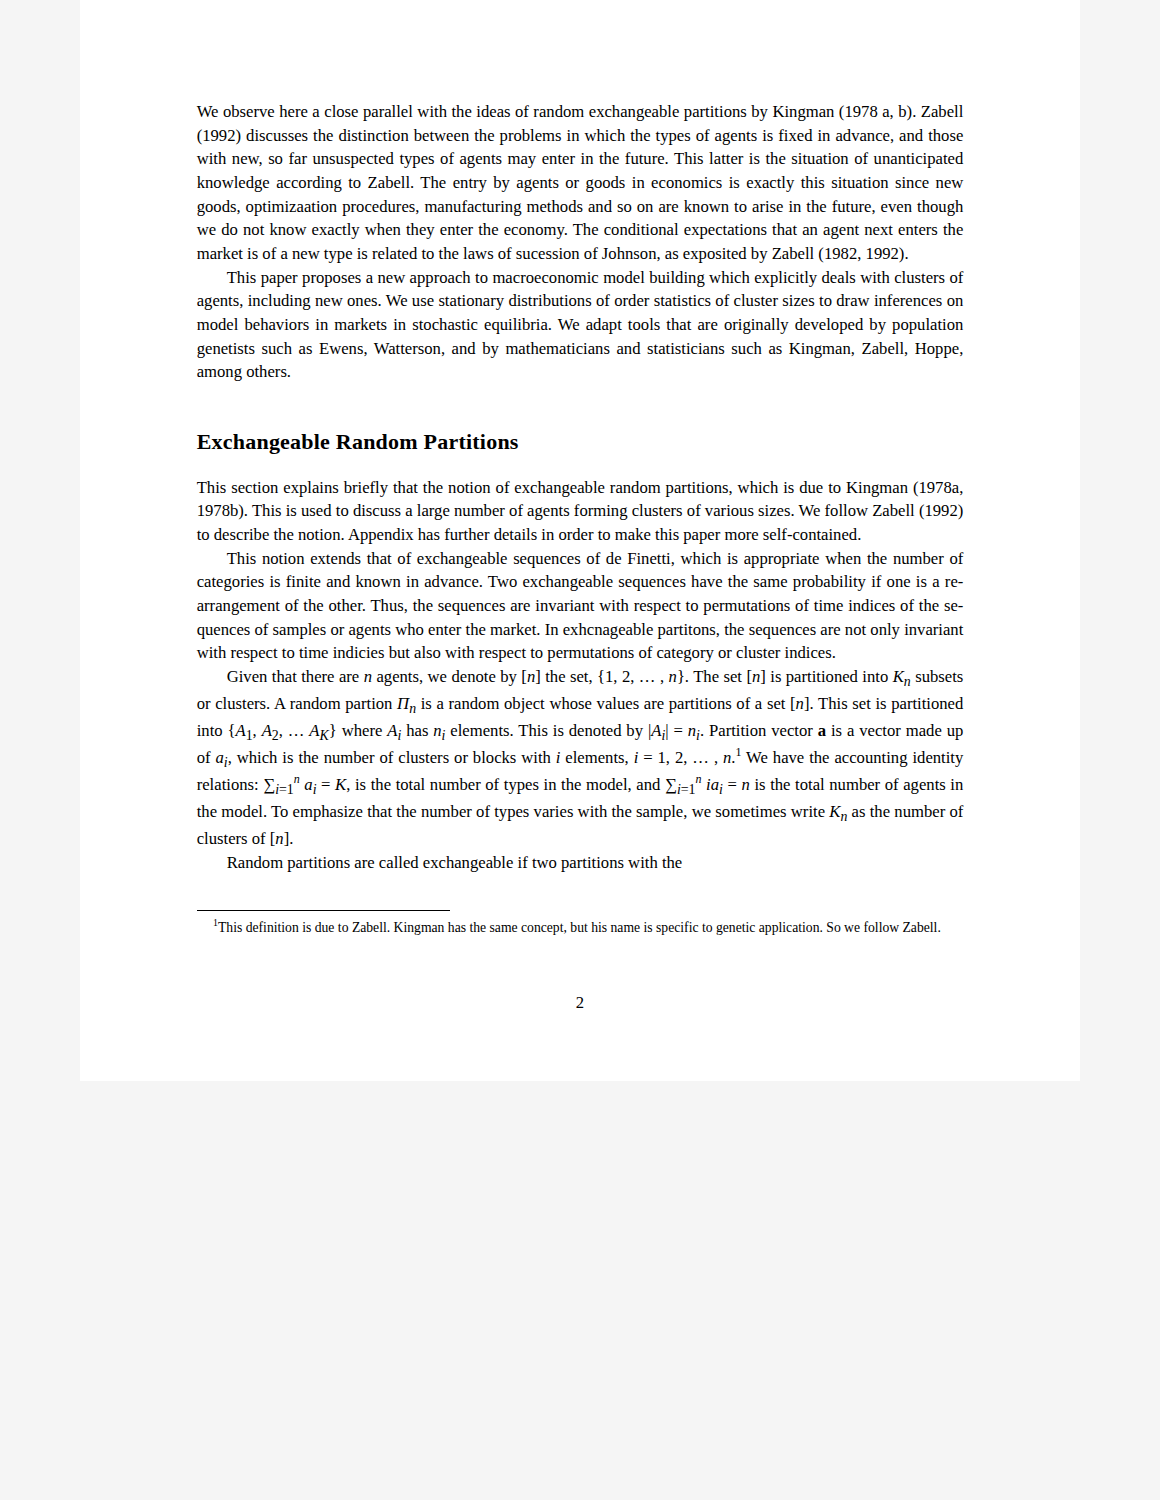We observe here a close parallel with the ideas of random exchangeable partitions by Kingman (1978 a, b). Zabell (1992) discusses the distinction between the problems in which the types of agents is fixed in advance, and those with new, so far unsuspected types of agents may enter in the future. This latter is the situation of unanticipated knowledge according to Zabell. The entry by agents or goods in economics is exactly this situation since new goods, optimizaation procedures, manufacturing methods and so on are known to arise in the future, even though we do not know exactly when they enter the economy. The conditional expectations that an agent next enters the market is of a new type is related to the laws of sucession of Johnson, as exposited by Zabell (1982, 1992).
This paper proposes a new approach to macroeconomic model building which explicitly deals with clusters of agents, including new ones. We use stationary distributions of order statistics of cluster sizes to draw inferences on model behaviors in markets in stochastic equilibria. We adapt tools that are originally developed by population genetists such as Ewens, Watterson, and by mathematicians and statisticians such as Kingman, Zabell, Hoppe, among others.
Exchangeable Random Partitions
This section explains briefly that the notion of exchangeable random partitions, which is due to Kingman (1978a, 1978b). This is used to discuss a large number of agents forming clusters of various sizes. We follow Zabell (1992) to describe the notion. Appendix has further details in order to make this paper more self-contained.
This notion extends that of exchangeable sequences of de Finetti, which is appropriate when the number of categories is finite and known in advance. Two exchangeable sequences have the same probability if one is a rearrangement of the other. Thus, the sequences are invariant with respect to permutations of time indices of the sequences of samples or agents who enter the market. In exhcnageable partitons, the sequences are not only invariant with respect to time indicies but also with respect to permutations of category or cluster indices.
Given that there are n agents, we denote by [n] the set, {1, 2, … , n}. The set [n] is partitioned into Kn subsets or clusters. A random partion Πn is a random object whose values are partitions of a set [n]. This set is partitioned into {A1, A2, … AK} where Ai has ni elements. This is denoted by |Ai| = ni. Partition vector a is a vector made up of ai, which is the number of clusters or blocks with i elements, i = 1, 2, … , n.1 We have the accounting identity relations: ∑i=1n ai = K, is the total number of types in the model, and ∑i=1n iai = n is the total number of agents in the model. To emphasize that the number of types varies with the sample, we sometimes write Kn as the number of clusters of [n].
Random partitions are called exchangeable if two partitions with the
1This definition is due to Zabell. Kingman has the same concept, but his name is specific to genetic application. So we follow Zabell.
2